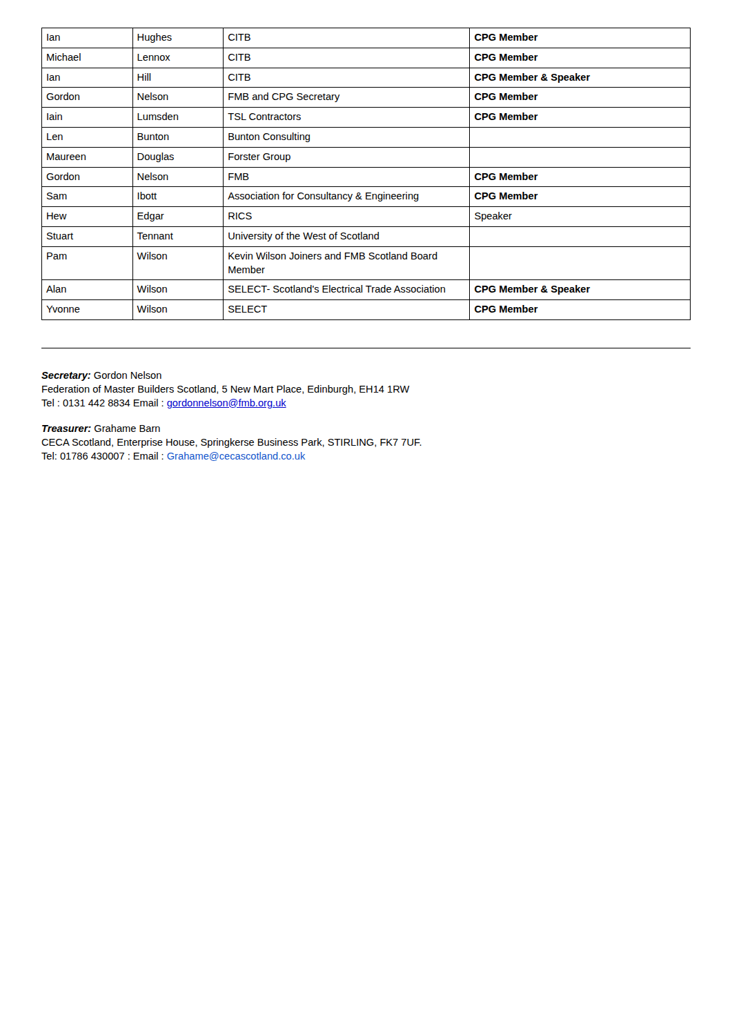| Ian | Hughes | CITB | CPG Member |
| Michael | Lennox | CITB | CPG Member |
| Ian | Hill | CITB | CPG Member & Speaker |
| Gordon | Nelson | FMB and CPG Secretary | CPG Member |
| Iain | Lumsden | TSL Contractors | CPG Member |
| Len | Bunton | Bunton Consulting | |
| Maureen | Douglas | Forster Group | |
| Gordon | Nelson | FMB | CPG Member |
| Sam | Ibott | Association for Consultancy & Engineering | CPG Member |
| Hew | Edgar | RICS | Speaker |
| Stuart | Tennant | University of the West of Scotland | |
| Pam | Wilson | Kevin Wilson Joiners and FMB Scotland Board Member | |
| Alan | Wilson | SELECT- Scotland's Electrical Trade Association | CPG Member & Speaker |
| Yvonne | Wilson | SELECT | CPG Member |
Secretary: Gordon Nelson
Federation of Master Builders Scotland, 5 New Mart Place, Edinburgh, EH14 1RW
Tel : 0131 442 8834 Email : gordonnelson@fmb.org.uk
Treasurer: Grahame Barn
CECA Scotland, Enterprise House, Springkerse Business Park, STIRLING, FK7 7UF.
Tel: 01786 430007 : Email : Grahame@cecascotland.co.uk